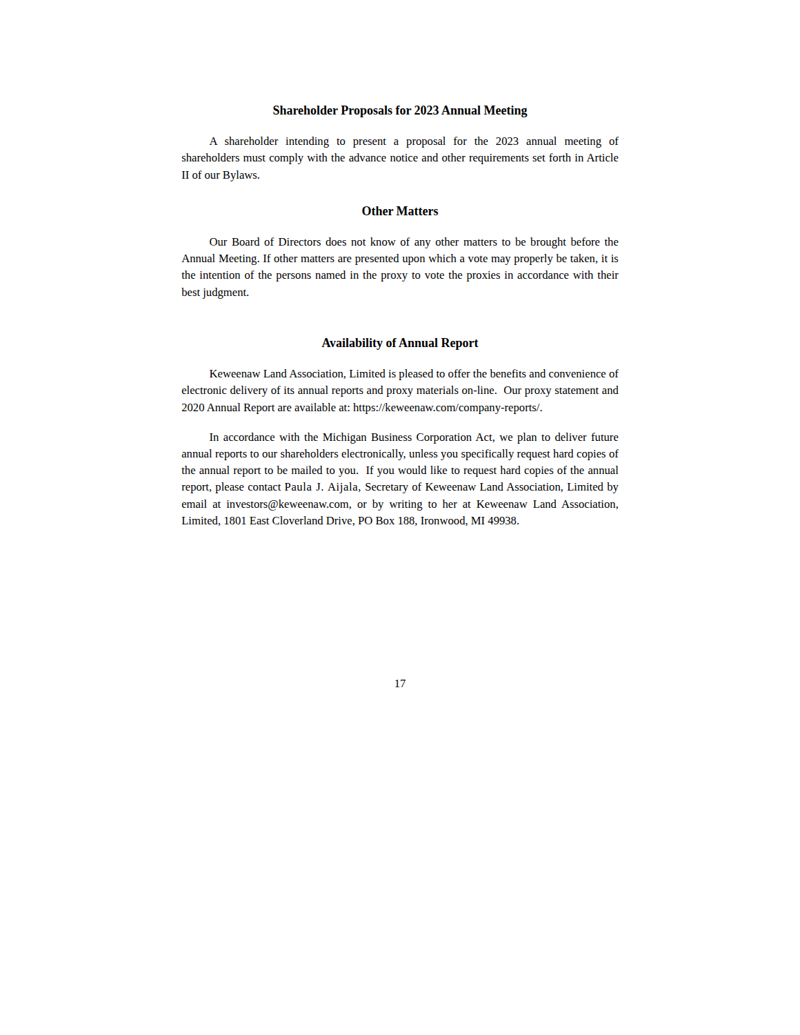Shareholder Proposals for 2023 Annual Meeting
A shareholder intending to present a proposal for the 2023 annual meeting of shareholders must comply with the advance notice and other requirements set forth in Article II of our Bylaws.
Other Matters
Our Board of Directors does not know of any other matters to be brought before the Annual Meeting. If other matters are presented upon which a vote may properly be taken, it is the intention of the persons named in the proxy to vote the proxies in accordance with their best judgment.
Availability of Annual Report
Keweenaw Land Association, Limited is pleased to offer the benefits and convenience of electronic delivery of its annual reports and proxy materials on-line. Our proxy statement and 2020 Annual Report are available at: https://keweenaw.com/company-reports/.
In accordance with the Michigan Business Corporation Act, we plan to deliver future annual reports to our shareholders electronically, unless you specifically request hard copies of the annual report to be mailed to you. If you would like to request hard copies of the annual report, please contact Paula J. Aijala, Secretary of Keweenaw Land Association, Limited by email at investors@keweenaw.com, or by writing to her at Keweenaw Land Association, Limited, 1801 East Cloverland Drive, PO Box 188, Ironwood, MI 49938.
17